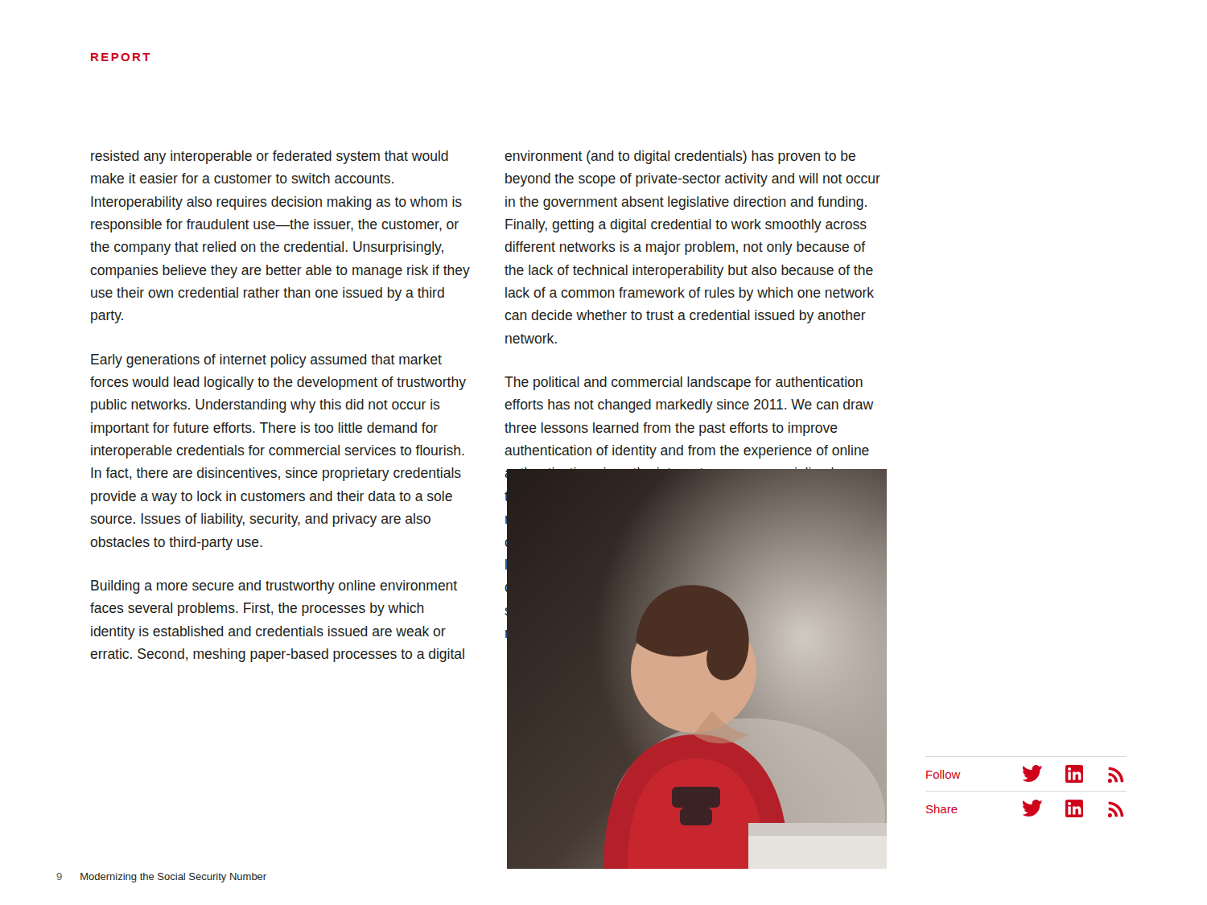Report
resisted any interoperable or federated system that would make it easier for a customer to switch accounts. Interoperability also requires decision making as to whom is responsible for fraudulent use—the issuer, the customer, or the company that relied on the credential. Unsurprisingly, companies believe they are better able to manage risk if they use their own credential rather than one issued by a third party.
Early generations of internet policy assumed that market forces would lead logically to the development of trustworthy public networks. Understanding why this did not occur is important for future efforts. There is too little demand for interoperable credentials for commercial services to flourish. In fact, there are disincentives, since proprietary credentials provide a way to lock in customers and their data to a sole source. Issues of liability, security, and privacy are also obstacles to third-party use.
Building a more secure and trustworthy online environment faces several problems. First, the processes by which identity is established and credentials issued are weak or erratic. Second, meshing paper-based processes to a digital environment (and to digital credentials) has proven to be beyond the scope of private-sector activity and will not occur in the government absent legislative direction and funding. Finally, getting a digital credential to work smoothly across different networks is a major problem, not only because of the lack of technical interoperability but also because of the lack of a common framework of rules by which one network can decide whether to trust a credential issued by another network.
The political and commercial landscape for authentication efforts has not changed markedly since 2011. We can draw three lessons learned from the past efforts to improve authentication of identity and from the experience of online authentication since the internet was commercialized more than 20 years ago. First, complicated technologies that do not fit with commercial practices will not be adopted. Second, commercial credentials will only be trusted if they are firmly linked to a government-issued credential—a passport, a driver’s license, or an SSN. Third, a small but influential segment of the population fears strong authentication and a national ID system, and their objections can result in gridlock.
Follow
Share
9 Modernizing the Social Security Number